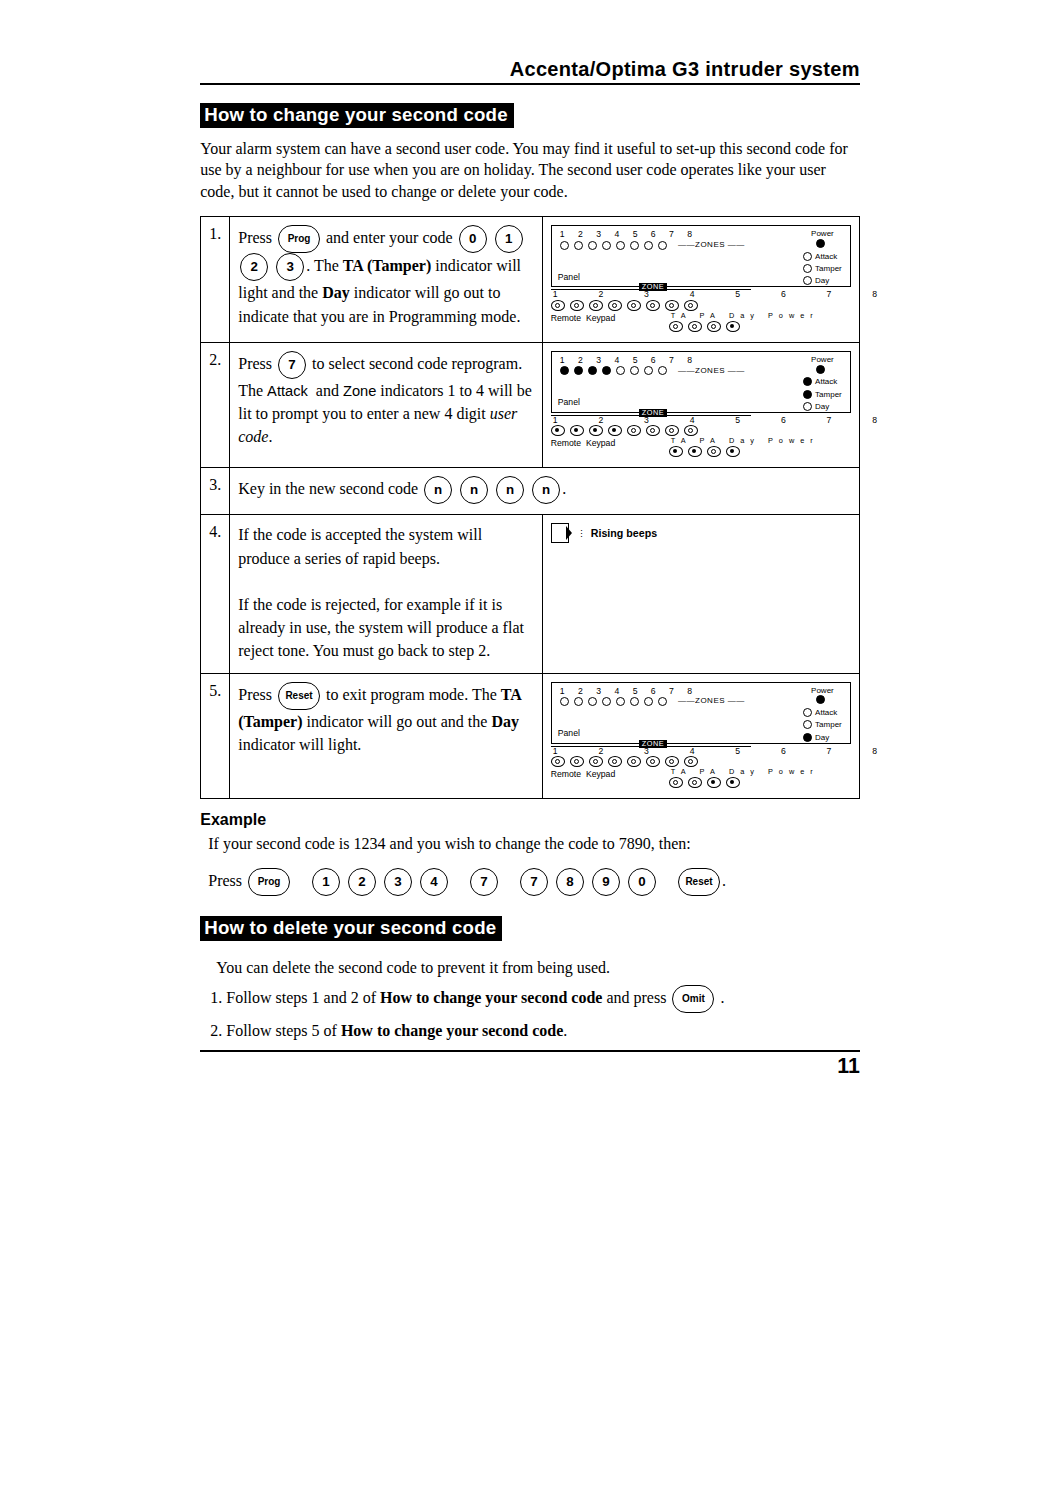Accenta/Optima G3 intruder system
How to change your second code
Your alarm system can have a second user code. You may find it useful to set-up this second code for use by a neighbour for use when you are on holiday. The second user code operates like your user code, but it cannot be used to change or delete your code.
| 1. | Press Prog and enter your code 0 1 2 3 . The TA (Tamper) indicator will light and the Day indicator will go out to indicate that you are in Programming mode. | 1 2 3 4 5 6 7 8 ZONES Power Attack Tamper Day Panel ZONE 1 2 3 4 5 6 7 8 Remote Keypad TA PA Day Power |
| 2. | Press 7 to select second code reprogram. The Attack and Zone indicators 1 to 4 will be lit to prompt you to enter a new 4 digit user code . | 1 2 3 4 5 6 7 8 ZONES Power Attack Tamper Day Panel ZONE 1 2 3 4 5 6 7 8 Remote Keypad TA PA Day Power |
| 3. | Key in the new second code n n n n . |
| 4. | If the code is accepted the system will produce a series of rapid beeps. If the code is rejected, for example if it is already in use, the system will produce a flat reject tone. You must go back to step 2. | ⋮ Rising beeps |
| 5. | Press Reset to exit program mode. The TA (Tamper) indicator will go out and the Day indicator will light. | 1 2 3 4 5 6 7 8 ZONES Power Attack Tamper Day Panel ZONE 1 2 3 4 5 6 7 8 Remote Keypad TA PA Day Power |
Example
If your second code is 1234 and you wish to change the code to 7890, then:
Press Prog 1 2 3 4 7 7 8 9 0 Reset.
How to delete your second code
You can delete the second code to prevent it from being used.
Follow steps 1 and 2 of How to change your second code and press Omit .
Follow steps 5 of How to change your second code.
11